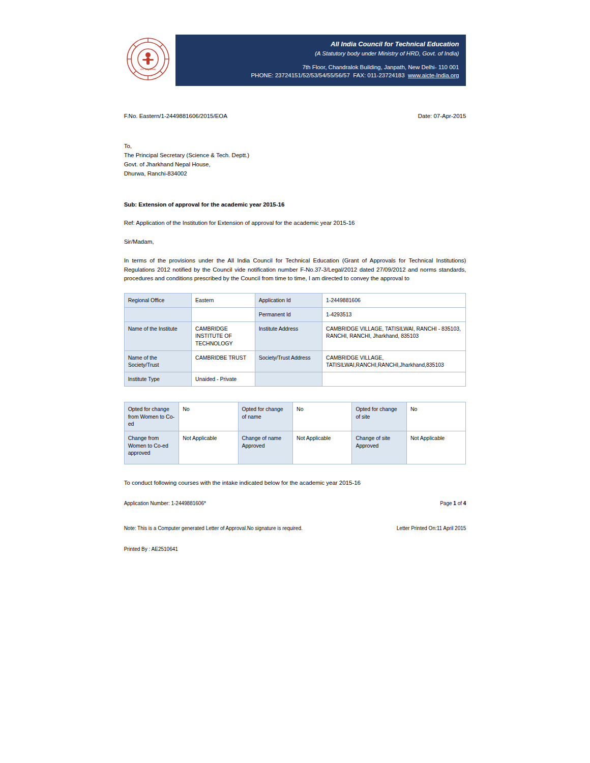योग: कर्मसु कौशलम्
All India Council for Technical Education
(A Statutory body under Ministry of HRD, Govt. of India)
7th Floor, Chandralok Building, Janpath, New Delhi- 110 001
PHONE: 23724151/52/53/54/55/56/57 FAX: 011-23724183 www.aicte-India.org
F.No. Eastern/1-2449881606/2015/EOA
Date: 07-Apr-2015
To,
The Principal Secretary (Science & Tech. Deptt.)
Govt. of Jharkhand Nepal House,
Dhurwa, Ranchi-834002
Sub: Extension of approval for the academic year 2015-16
Ref: Application of the Institution for Extension of approval for the academic year 2015-16
Sir/Madam,
In terms of the provisions under the All India Council for Technical Education (Grant of Approvals for Technical Institutions) Regulations 2012 notified by the Council vide notification number F-No.37-3/Legal/2012 dated 27/09/2012 and norms standards, procedures and conditions prescribed by the Council from time to time, I am directed to convey the approval to
| Regional Office | Eastern | Application Id | 1-2449881606 |
| | | Permanent Id | 1-4293513 |
| Name of the Institute | CAMBRIDGE INSTITUTE OF TECHNOLOGY | Institute Address | CAMBRIDGE VILLAGE, TATISILWAI, RANCHI - 835103, RANCHI, RANCHI, Jharkhand, 835103 |
| Name of the Society/Trust | CAMBRIDBE TRUST | Society/Trust Address | CAMBRIDGE VILLAGE, TATISILWAI,RANCHI,RANCHI,Jharkhand,835103 |
| Institute Type | Unaided - Private | | |
| Opted for change from Women to Co-ed | No | Opted for change of name | No | Opted for change of site | No |
| Change from Women to Co-ed approved | Not Applicable | Change of name Approved | Not Applicable | Change of site Approved | Not Applicable |
To conduct following courses with the intake indicated below for the academic year 2015-16
Application Number: 1-2449881606*
Page 1 of 4
Note: This is a Computer generated Letter of Approval.No signature is required.
Letter Printed On:11 April 2015
Printed By : AE2510641